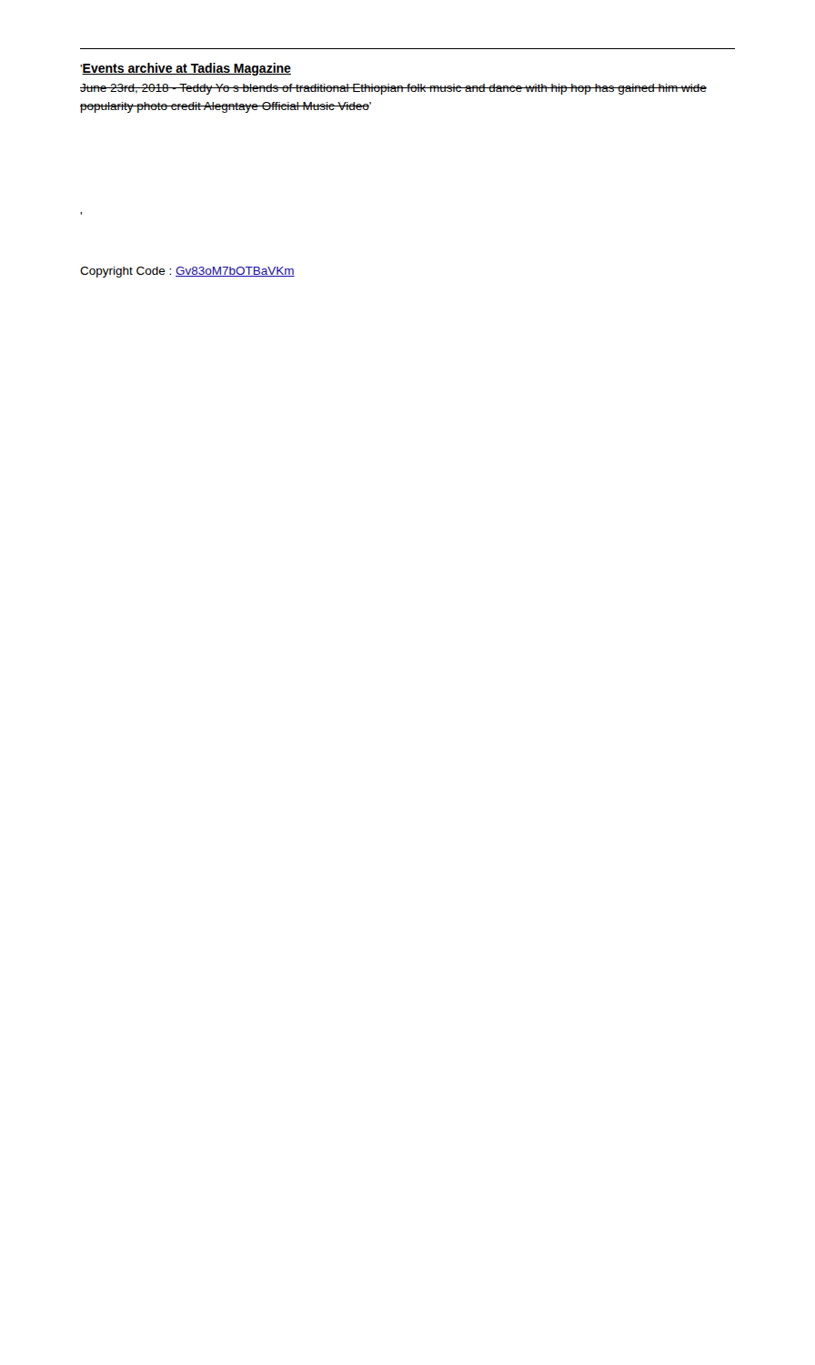'Events archive at Tadias Magazine
June 23rd, 2018 - Teddy Yo s blends of traditional Ethiopian folk music and dance with hip hop has gained him wide popularity photo credit Alegntaye Official Music Video'
'
Copyright Code : Gv83oM7bOTBaVKm